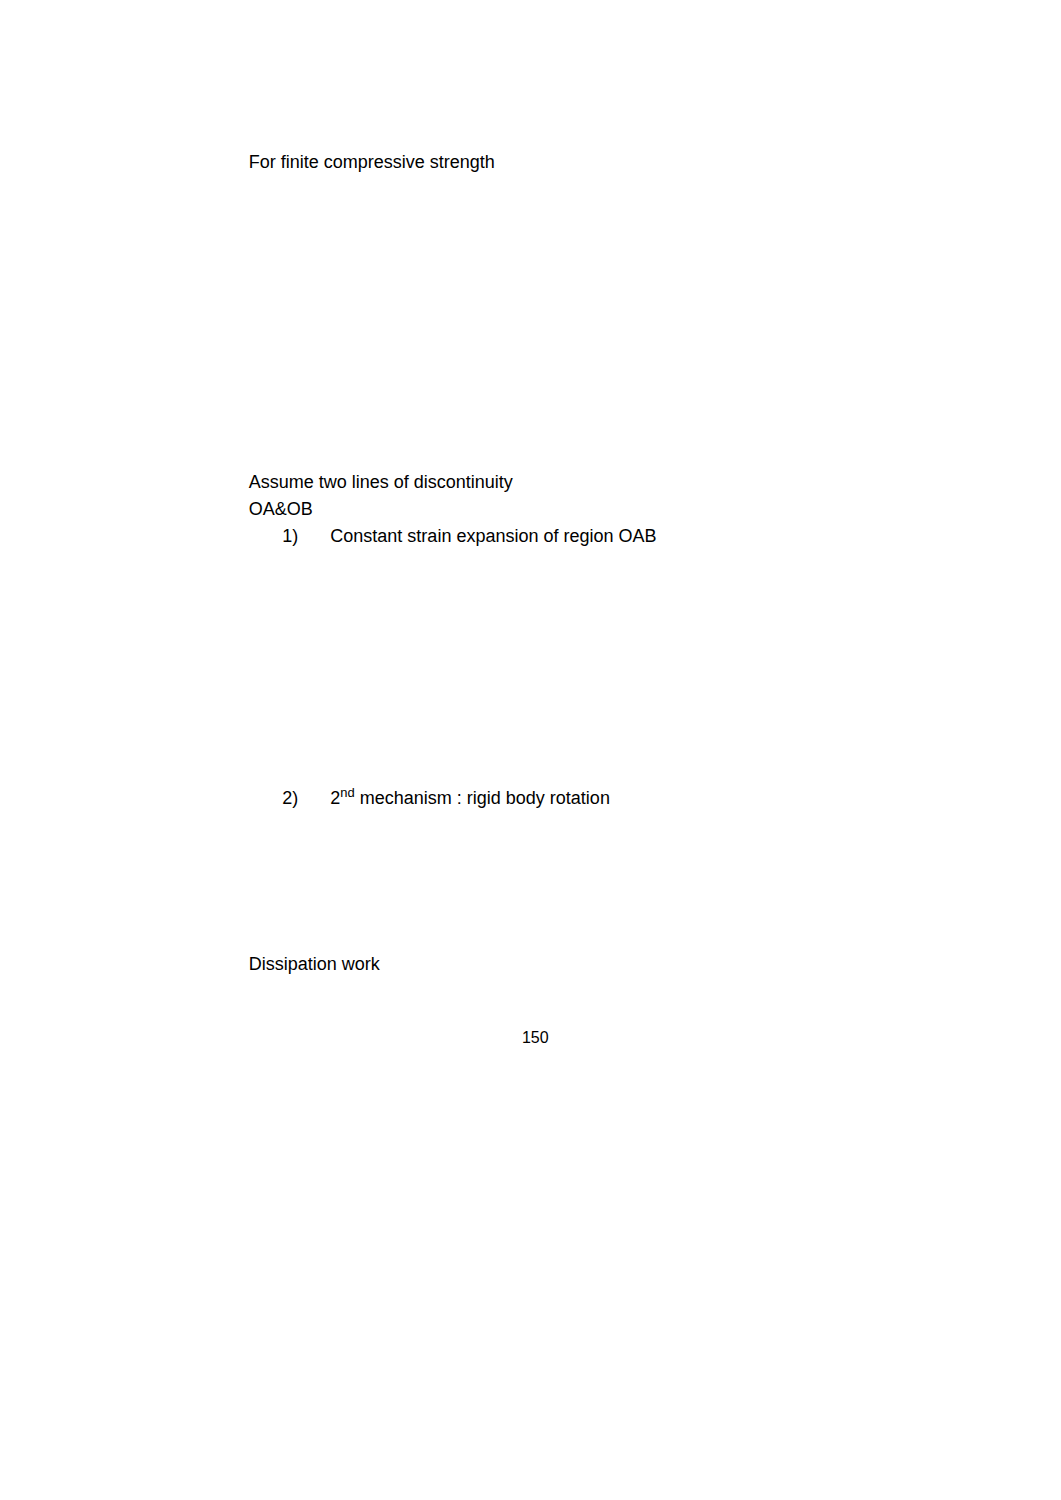For finite compressive strength
Assume two lines of discontinuity
OA&OB
1) Constant strain expansion of region OAB
2) 2nd mechanism : rigid body rotation
Dissipation work
150